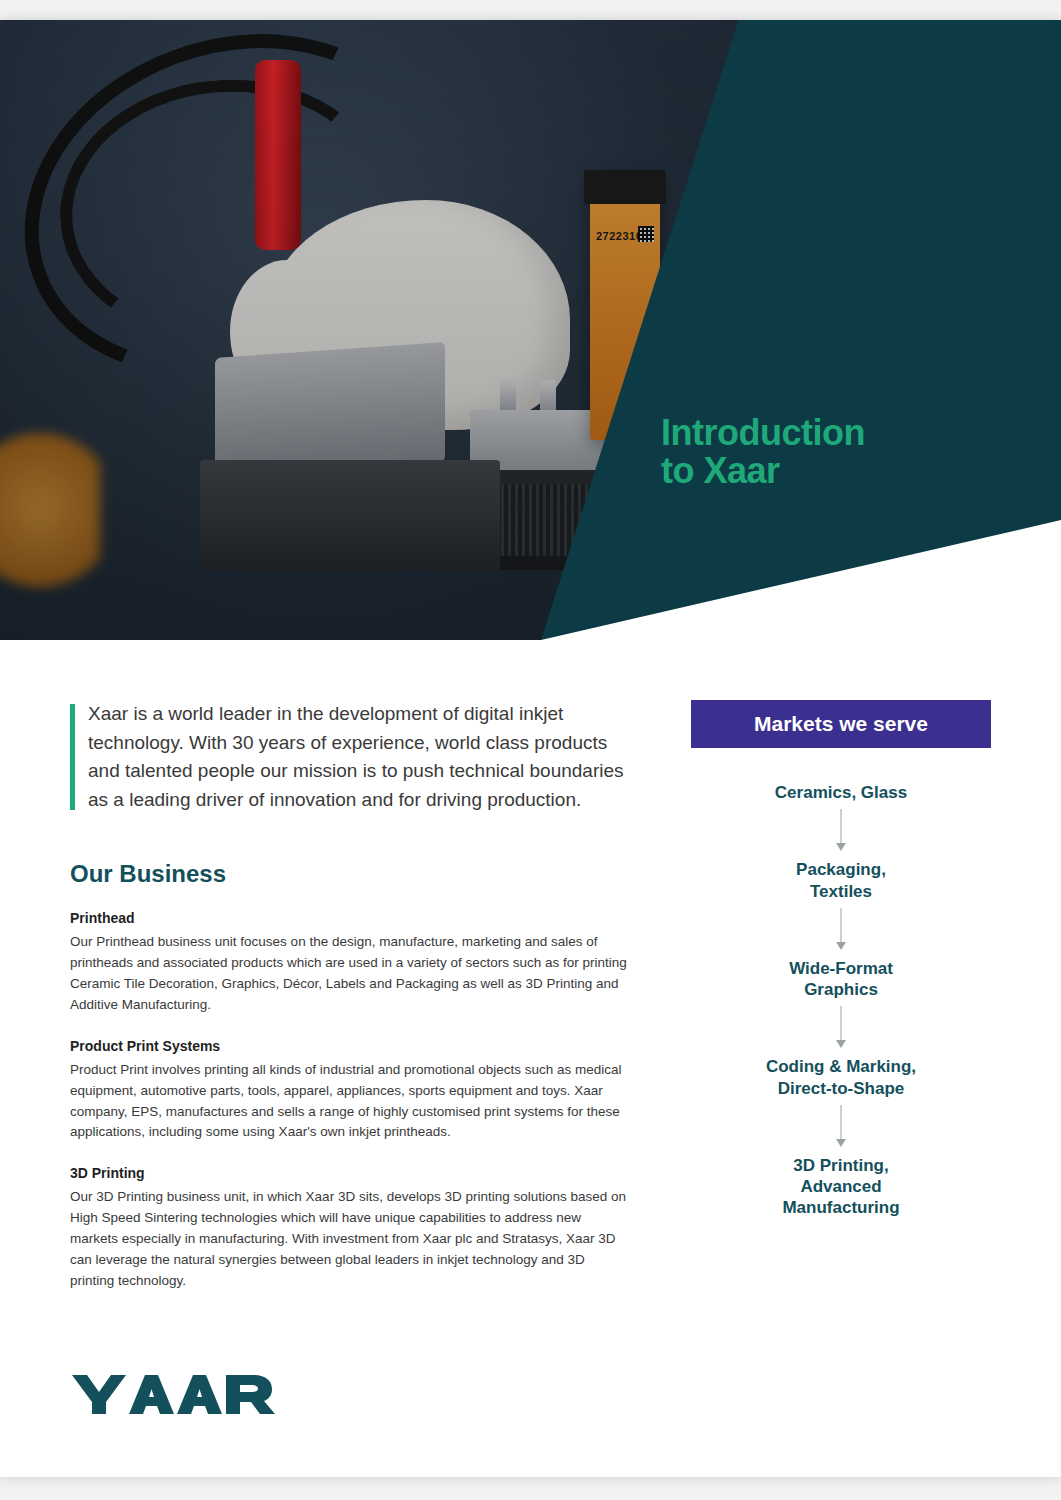2722310
Introduction
to Xaar
Xaar is a world leader in the development of digital inkjet technology. With 30 years of experience, world class products and talented people our mission is to push technical boundaries as a leading driver of innovation and for driving production.
Our Business
Printhead
Our Printhead business unit focuses on the design, manufacture, marketing and sales of printheads and associated products which are used in a variety of sectors such as for printing Ceramic Tile Decoration, Graphics, Décor, Labels and Packaging as well as 3D Printing and Additive Manufacturing.
Product Print Systems
Product Print involves printing all kinds of industrial and promotional objects such as medical equipment, automotive parts, tools, apparel, appliances, sports equipment and toys. Xaar company, EPS, manufactures and sells a range of highly customised print systems for these applications, including some using Xaar's own inkjet printheads.
3D Printing
Our 3D Printing business unit, in which Xaar 3D sits, develops 3D printing solutions based on High Speed Sintering technologies which will have unique capabilities to address new markets especially in manufacturing. With investment from Xaar plc and Stratasys, Xaar 3D can leverage the natural synergies between global leaders in inkjet technology and 3D printing technology.
Markets we serve
Ceramics, Glass
Packaging,
Textiles
Wide-Format
Graphics
Coding & Marking,
Direct-to-Shape
3D Printing,
Advanced
Manufacturing